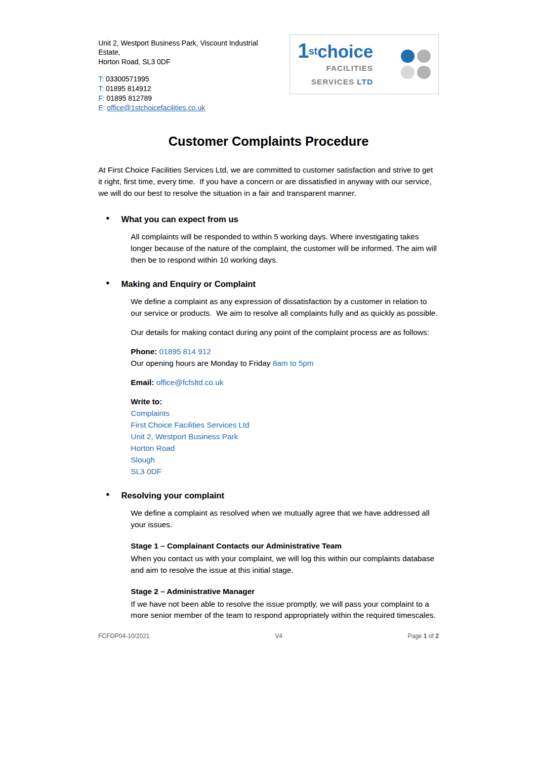Unit 2, Westport Business Park, Viscount Industrial Estate,
Horton Road, SL3 0DF
T: 03300571995
T: 01895 814912
F: 01895 812789
E: office@1stchoicefacilities.co.uk
1 st choice
FACILITIES
SERVICES LTD
Customer Complaints Procedure
At First Choice Facilities Services Ltd, we are committed to customer satisfaction and strive to get it right, first time, every time. If you have a concern or are dissatisfied in anyway with our service, we will do our best to resolve the situation in a fair and transparent manner.
What you can expect from us
All complaints will be responded to within 5 working days. Where investigating takes longer because of the nature of the complaint, the customer will be informed. The aim will then be to respond within 10 working days.
Making and Enquiry or Complaint
We define a complaint as any expression of dissatisfaction by a customer in relation to our service or products. We aim to resolve all complaints fully and as quickly as possible.
Our details for making contact during any point of the complaint process are as follows:
Phone: 01895 814 912
Our opening hours are Monday to Friday 8am to 5pm
Email: office@fcfsltd.co.uk
Write to:
Complaints
First Choice Facilities Services Ltd
Unit 2, Westport Business Park
Horton Road
Slough
SL3 0DF
Resolving your complaint
We define a complaint as resolved when we mutually agree that we have addressed all your issues.
Stage 1 – Complainant Contacts our Administrative Team
When you contact us with your complaint, we will log this within our complaints database and aim to resolve the issue at this initial stage.
Stage 2 – Administrative Manager
If we have not been able to resolve the issue promptly, we will pass your complaint to a more senior member of the team to respond appropriately within the required timescales.
FCFOP04-10/2021
V4
Page 1 of 2